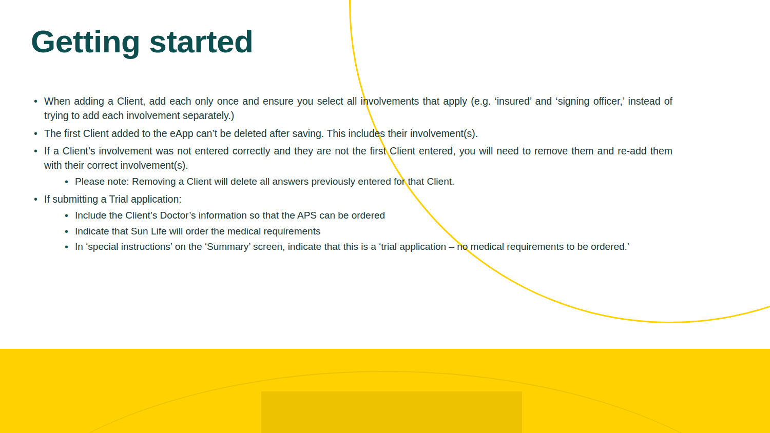Getting started
When adding a Client, add each only once and ensure you select all involvements that apply (e.g. ‘insured’ and ‘signing officer,’ instead of trying to add each involvement separately.)
The first Client added to the eApp can’t be deleted after saving. This includes their involvement(s).
If a Client’s involvement was not entered correctly and they are not the first Client entered, you will need to remove them and re-add them with their correct involvement(s).
Please note: Removing a Client will delete all answers previously entered for that Client.
If submitting a Trial application:
Include the Client’s Doctor’s information so that the APS can be ordered
Indicate that Sun Life will order the medical requirements
In ‘special instructions’ on the ‘Summary’ screen, indicate that this is a ‘trial application – no medical requirements to be ordered.’